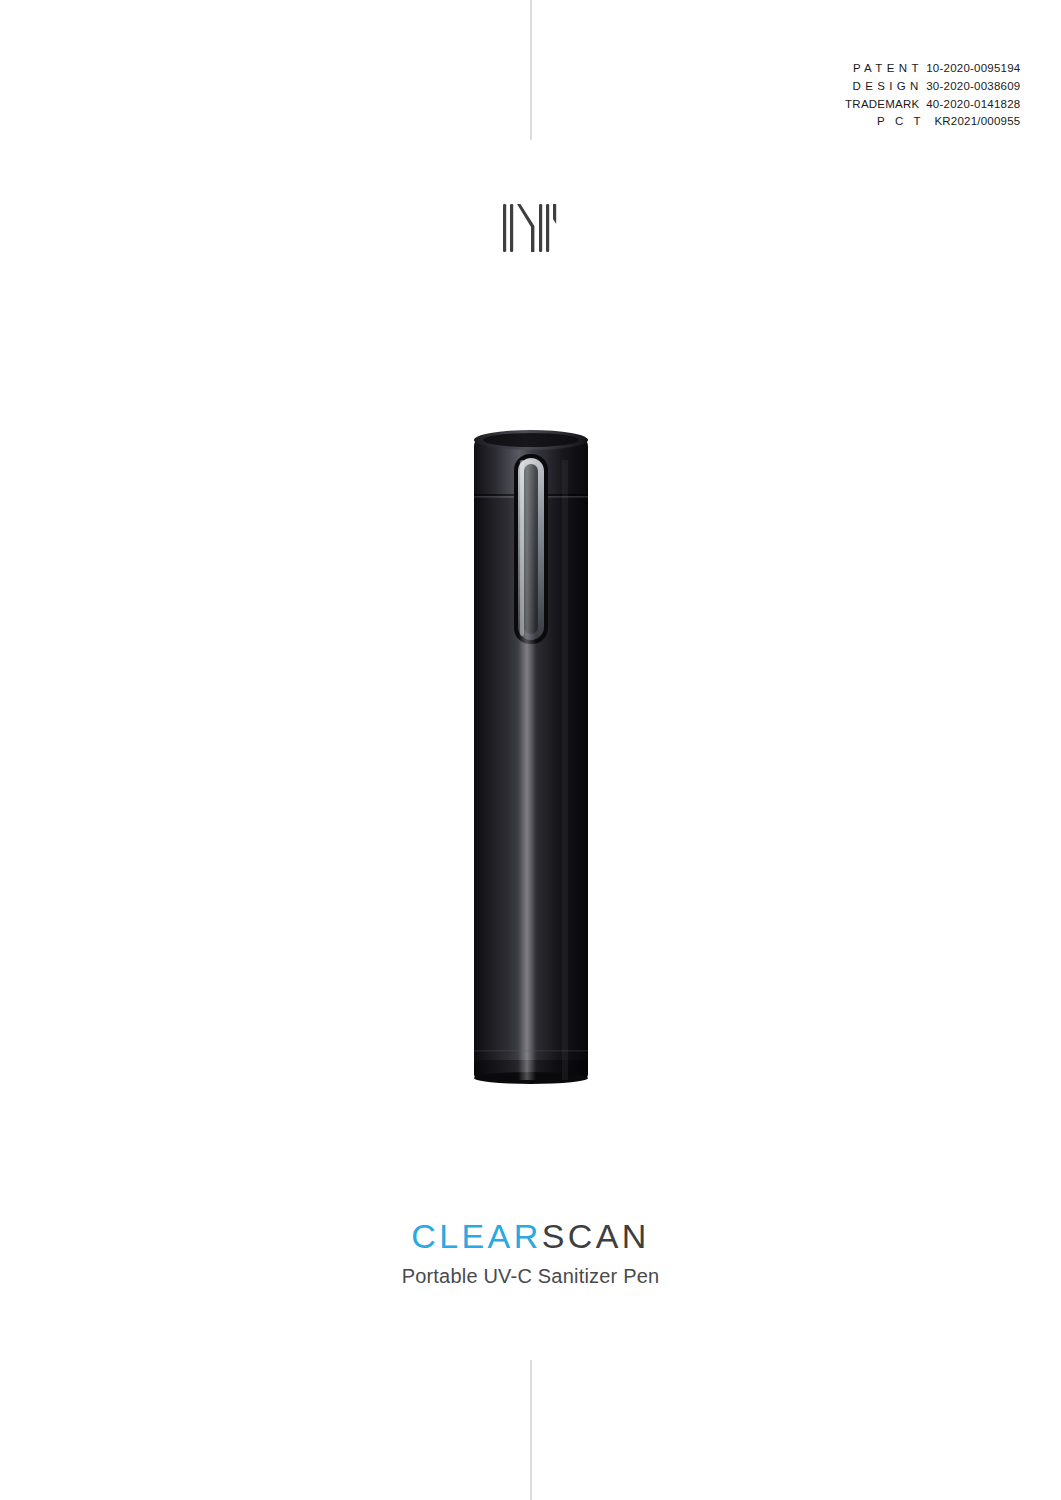PATENT 10-2020-0095194
DESIGN 30-2020-0038609
TRADEMARK 40-2020-0141828
PCT KR2021/000955
CLEAR SCAN
Portable UV-C Sanitizer Pen